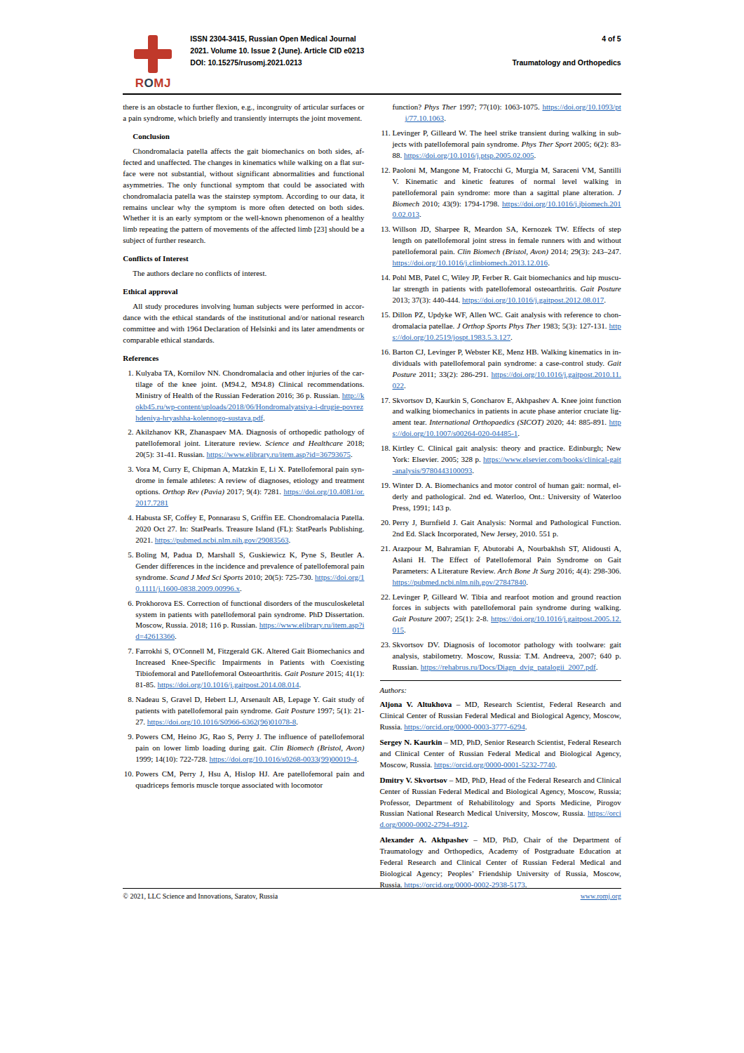ROMJ
ISSN 2304-3415, Russian Open Medical Journal 4 of 5
2021. Volume 10. Issue 2 (June). Article CID e0213
DOI: 10.15275/rusomj.2021.0213 Traumatology and Orthopedics
there is an obstacle to further flexion, e.g., incongruity of articular surfaces or a pain syndrome, which briefly and transiently interrupts the joint movement.
Conclusion
Chondromalacia patella affects the gait biomechanics on both sides, affected and unaffected. The changes in kinematics while walking on a flat surface were not substantial, without significant abnormalities and functional asymmetries. The only functional symptom that could be associated with chondromalacia patella was the stairstep symptom. According to our data, it remains unclear why the symptom is more often detected on both sides. Whether it is an early symptom or the well-known phenomenon of a healthy limb repeating the pattern of movements of the affected limb [23] should be a subject of further research.
Conflicts of Interest
The authors declare no conflicts of interest.
Ethical approval
All study procedures involving human subjects were performed in accordance with the ethical standards of the institutional and/or national research committee and with 1964 Declaration of Helsinki and its later amendments or comparable ethical standards.
References
Kulyaba TA, Kornilov NN. Chondromalacia and other injuries of the cartilage of the knee joint. (M94.2, M94.8) Clinical recommendations. Ministry of Health of the Russian Federation 2016; 36 p. Russian. http://kokb45.ru/wp-content/uploads/2018/06/Hondromalyatsiya-i-drugie-povrezhdeniya-hryashha-kolennogo-sustava.pdf.
Akilzhanov KR, Zhanaspaev MA. Diagnosis of orthopedic pathology of patellofemoral joint. Literature review. Science and Healthcare 2018; 20(5): 31-41. Russian. https://www.elibrary.ru/item.asp?id=36793675.
Vora M, Curry E, Chipman A, Matzkin E, Li X. Patellofemoral pain syndrome in female athletes: A review of diagnoses, etiology and treatment options. Orthop Rev (Pavia) 2017; 9(4): 7281. https://doi.org/10.4081/or.2017.7281
Habusta SF, Coffey E, Ponnarasu S, Griffin EE. Chondromalacia Patella. 2020 Oct 27. In: StatPearls. Treasure Island (FL): StatPearls Publishing. 2021. https://pubmed.ncbi.nlm.nih.gov/29083563.
Boling M, Padua D, Marshall S, Guskiewicz K, Pyne S, Beutler A. Gender differences in the incidence and prevalence of patellofemoral pain syndrome. Scand J Med Sci Sports 2010; 20(5): 725-730. https://doi.org/10.1111/j.1600-0838.2009.00996.x.
Prokhorova ES. Correction of functional disorders of the musculoskeletal system in patients with patellofemoral pain syndrome. PhD Dissertation. Moscow, Russia. 2018; 116 p. Russian. https://www.elibrary.ru/item.asp?id=42613366.
Farrokhi S, O'Connell M, Fitzgerald GK. Altered Gait Biomechanics and Increased Knee-Specific Impairments in Patients with Coexisting Tibiofemoral and Patellofemoral Osteoarthritis. Gait Posture 2015; 41(1): 81-85. https://doi.org/10.1016/j.gaitpost.2014.08.014.
Nadeau S, Gravel D, Hebert LJ, Arsenault AB, Lepage Y. Gait study of patients with patellofemoral pain syndrome. Gait Posture 1997; 5(1): 21-27. https://doi.org/10.1016/S0966-6362(96)01078-8.
Powers CM, Heino JG, Rao S, Perry J. The influence of patellofemoral pain on lower limb loading during gait. Clin Biomech (Bristol, Avon) 1999; 14(10): 722-728. https://doi.org/10.1016/s0268-0033(99)00019-4.
Powers CM, Perry J, Hsu A, Hislop HJ. Are patellofemoral pain and quadriceps femoris muscle torque associated with locomotor
function? Phys Ther 1997; 77(10): 1063-1075. https://doi.org/10.1093/ptj/77.10.1063.
Levinger P, Gilleard W. The heel strike transient during walking in subjects with patellofemoral pain syndrome. Phys Ther Sport 2005; 6(2): 83-88. https://doi.org/10.1016/j.ptsp.2005.02.005.
Paoloni M, Mangone M, Fratocchi G, Murgia M, Saraceni VM, Santilli V. Kinematic and kinetic features of normal level walking in patellofemoral pain syndrome: more than a sagittal plane alteration. J Biomech 2010; 43(9): 1794-1798. https://doi.org/10.1016/j.jbiomech.2010.02.013.
Willson JD, Sharpee R, Meardon SA, Kernozek TW. Effects of step length on patellofemoral joint stress in female runners with and without patellofemoral pain. Clin Biomech (Bristol, Avon) 2014; 29(3): 243–247. https://doi.org/10.1016/j.clinbiomech.2013.12.016.
Pohl MB, Patel C, Wiley JP, Ferber R. Gait biomechanics and hip muscular strength in patients with patellofemoral osteoarthritis. Gait Posture 2013; 37(3): 440-444. https://doi.org/10.1016/j.gaitpost.2012.08.017.
Dillon PZ, Updyke WF, Allen WC. Gait analysis with reference to chondromalacia patellae. J Orthop Sports Phys Ther 1983; 5(3): 127-131. https://doi.org/10.2519/jospt.1983.5.3.127.
Barton CJ, Levinger P, Webster KE, Menz HB. Walking kinematics in individuals with patellofemoral pain syndrome: a case-control study. Gait Posture 2011; 33(2): 286-291. https://doi.org/10.1016/j.gaitpost.2010.11.022.
Skvortsov D, Kaurkin S, Goncharov E, Akhpashev A. Knee joint function and walking biomechanics in patients in acute phase anterior cruciate ligament tear. International Orthopaedics (SICOT) 2020; 44: 885-891. https://doi.org/10.1007/s00264-020-04485-1.
Kirtley C. Clinical gait analysis: theory and practice. Edinburgh; New York: Elsevier. 2005; 328 p. https://www.elsevier.com/books/clinical-gait-analysis/9780443100093.
Winter D. A. Biomechanics and motor control of human gait: normal, elderly and pathological. 2nd ed. Waterloo, Ont.: University of Waterloo Press, 1991; 143 p.
Perry J, Burnfield J. Gait Analysis: Normal and Pathological Function. 2nd Ed. Slack Incorporated, New Jersey, 2010. 551 p.
Arazpour M, Bahramian F, Abutorabi A, Nourbakhsh ST, Alidousti A, Aslani H. The Effect of Patellofemoral Pain Syndrome on Gait Parameters: A Literature Review. Arch Bone Jt Surg 2016; 4(4): 298-306. https://pubmed.ncbi.nlm.nih.gov/27847840.
Levinger P, Gilleard W. Tibia and rearfoot motion and ground reaction forces in subjects with patellofemoral pain syndrome during walking. Gait Posture 2007; 25(1): 2-8. https://doi.org/10.1016/j.gaitpost.2005.12.015.
Skvortsov DV. Diagnosis of locomotor pathology with toolware: gait analysis, stabilometry. Moscow, Russia: T.M. Andreeva, 2007; 640 p. Russian. https://rehabrus.ru/Docs/Diagn_dvig_patalogii_2007.pdf.
Authors:
Aljona V. Altukhova – MD, Research Scientist, Federal Research and Clinical Center of Russian Federal Medical and Biological Agency, Moscow, Russia. https://orcid.org/0000-0003-3777-6294.
Sergey N. Kaurkin – MD, PhD, Senior Research Scientist, Federal Research and Clinical Center of Russian Federal Medical and Biological Agency, Moscow, Russia. https://orcid.org/0000-0001-5232-7740.
Dmitry V. Skvortsov – MD, PhD, Head of the Federal Research and Clinical Center of Russian Federal Medical and Biological Agency, Moscow, Russia; Professor, Department of Rehabilitology and Sports Medicine, Pirogov Russian National Research Medical University, Moscow, Russia. https://orcid.org/0000-0002-2794-4912.
Alexander A. Akhpashev – MD, PhD, Chair of the Department of Traumatology and Orthopedics, Academy of Postgraduate Education at Federal Research and Clinical Center of Russian Federal Medical and Biological Agency; Peoples’ Friendship University of Russia, Moscow, Russia. https://orcid.org/0000-0002-2938-5173.
© 2021, LLC Science and Innovations, Saratov, Russia
www.romj.org